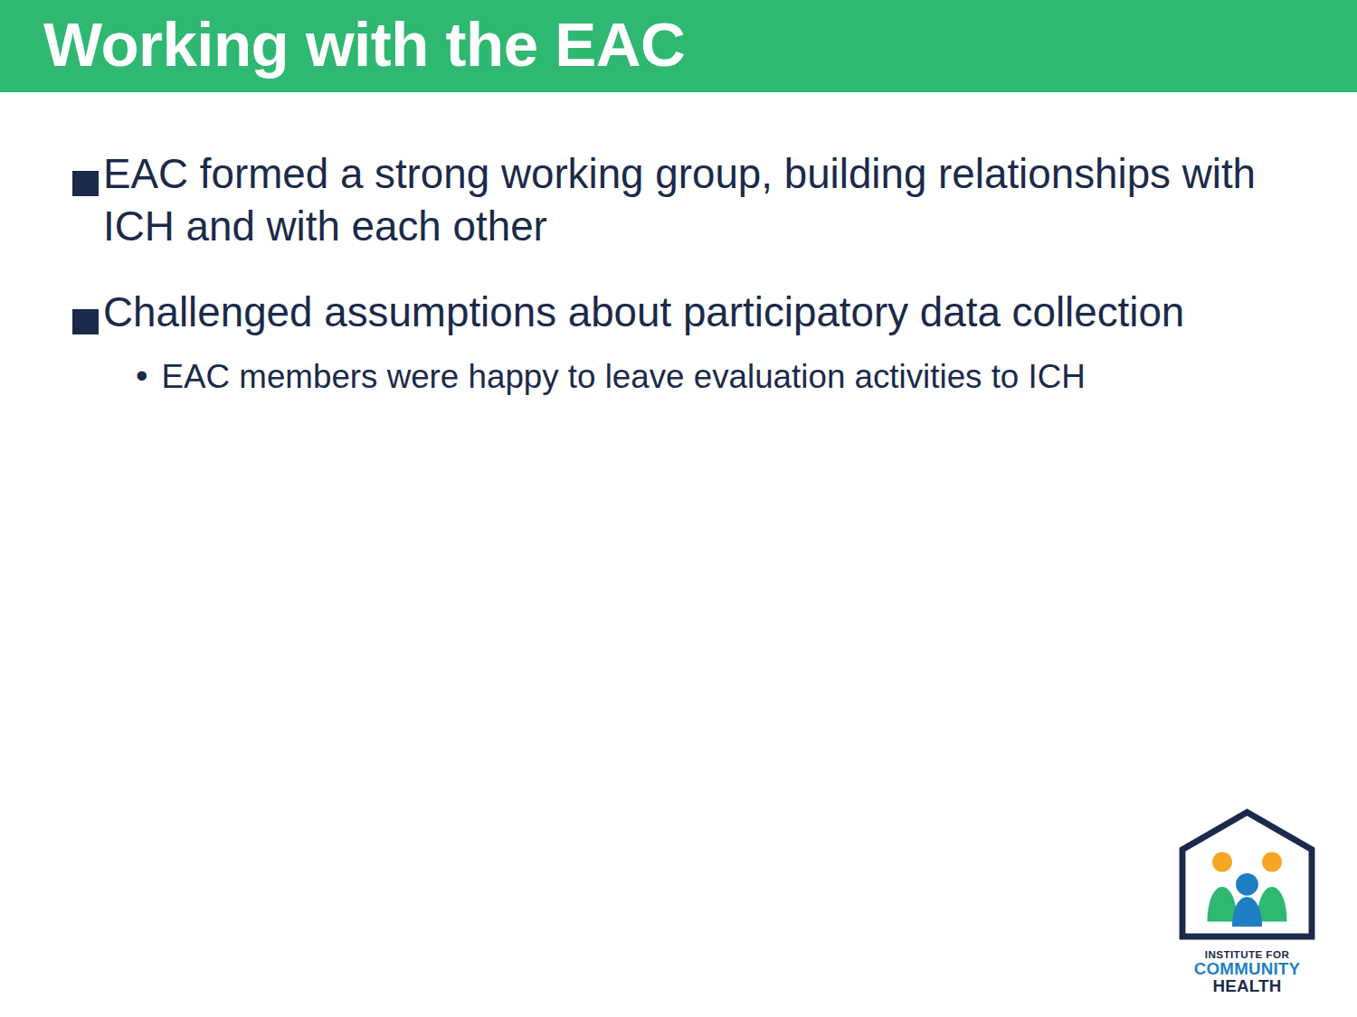Working with the EAC
EAC formed a strong working group, building relationships with ICH and with each other
Challenged assumptions about participatory data collection
EAC members were happy to leave evaluation activities to ICH
INSTITUTE FOR
COMMUNITY
HEALTH